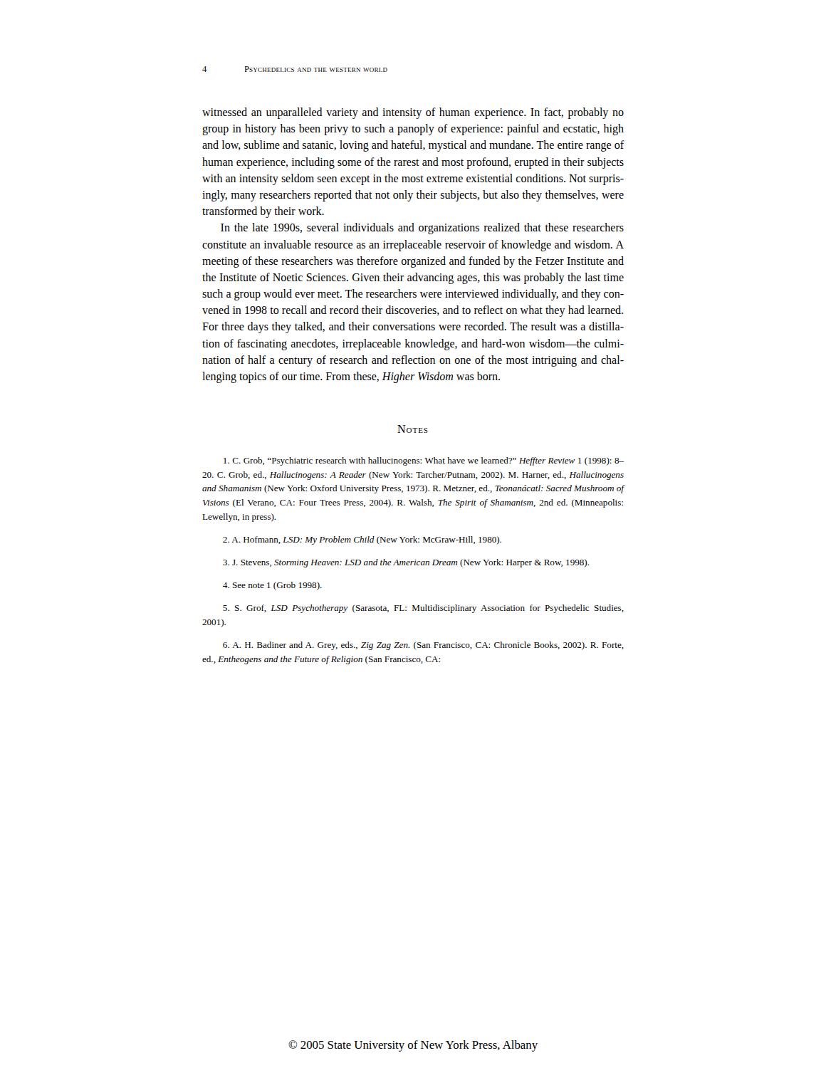4 Psychedelics and the Western World
witnessed an unparalleled variety and intensity of human experience. In fact, probably no group in history has been privy to such a panoply of experience: painful and ecstatic, high and low, sublime and satanic, loving and hateful, mystical and mundane. The entire range of human experience, including some of the rarest and most profound, erupted in their subjects with an intensity seldom seen except in the most extreme existential conditions. Not surprisingly, many researchers reported that not only their subjects, but also they themselves, were transformed by their work.
In the late 1990s, several individuals and organizations realized that these researchers constitute an invaluable resource as an irreplaceable reservoir of knowledge and wisdom. A meeting of these researchers was therefore organized and funded by the Fetzer Institute and the Institute of Noetic Sciences. Given their advancing ages, this was probably the last time such a group would ever meet. The researchers were interviewed individually, and they convened in 1998 to recall and record their discoveries, and to reflect on what they had learned. For three days they talked, and their conversations were recorded. The result was a distillation of fascinating anecdotes, irreplaceable knowledge, and hard-won wisdom—the culmination of half a century of research and reflection on one of the most intriguing and challenging topics of our time. From these, Higher Wisdom was born.
Notes
1. C. Grob, “Psychiatric research with hallucinogens: What have we learned?” Heffter Review 1 (1998): 8–20. C. Grob, ed., Hallucinogens: A Reader (New York: Tarcher/Putnam, 2002). M. Harner, ed., Hallucinogens and Shamanism (New York: Oxford University Press, 1973). R. Metzner, ed., Teonanácatl: Sacred Mushroom of Visions (El Verano, CA: Four Trees Press, 2004). R. Walsh, The Spirit of Shamanism, 2nd ed. (Minneapolis: Lewellyn, in press).
2. A. Hofmann, LSD: My Problem Child (New York: McGraw-Hill, 1980).
3. J. Stevens, Storming Heaven: LSD and the American Dream (New York: Harper & Row, 1998).
4. See note 1 (Grob 1998).
5. S. Grof, LSD Psychotherapy (Sarasota, FL: Multidisciplinary Association for Psychedelic Studies, 2001).
6. A. H. Badiner and A. Grey, eds., Zig Zag Zen. (San Francisco, CA: Chronicle Books, 2002). R. Forte, ed., Entheogens and the Future of Religion (San Francisco, CA:
© 2005 State University of New York Press, Albany